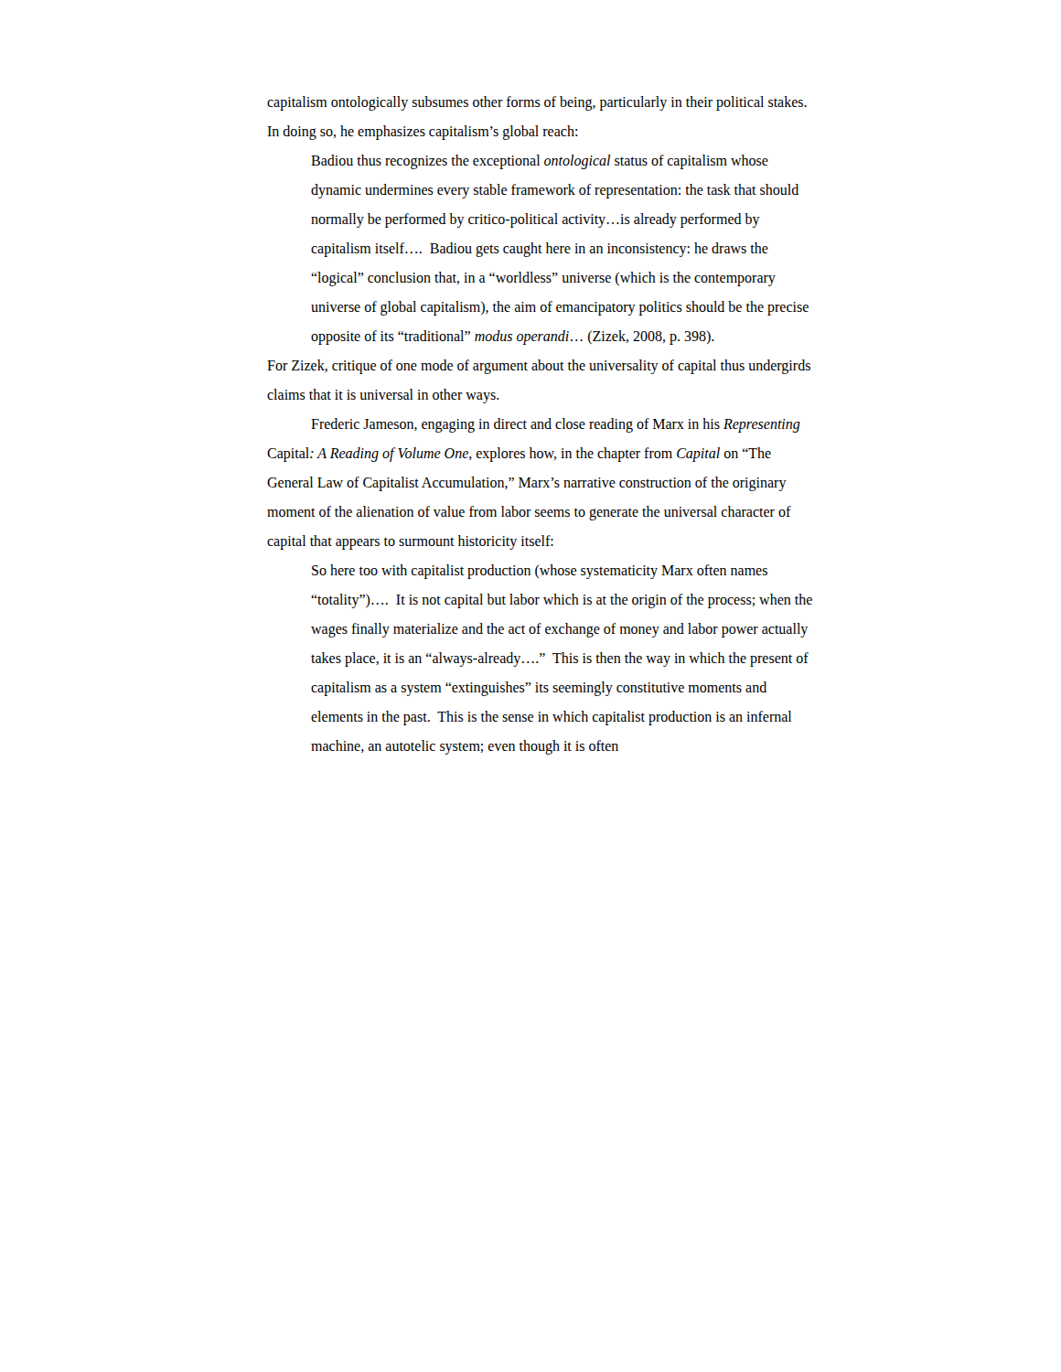capitalism ontologically subsumes other forms of being, particularly in their political stakes. In doing so, he emphasizes capitalism’s global reach:
Badiou thus recognizes the exceptional ontological status of capitalism whose dynamic undermines every stable framework of representation: the task that should normally be performed by critico-political activity…is already performed by capitalism itself…. Badiou gets caught here in an inconsistency: he draws the “logical” conclusion that, in a “worldless” universe (which is the contemporary universe of global capitalism), the aim of emancipatory politics should be the precise opposite of its “traditional” modus operandi… (Zizek, 2008, p. 398).
For Zizek, critique of one mode of argument about the universality of capital thus undergirds claims that it is universal in other ways.
Frederic Jameson, engaging in direct and close reading of Marx in his Representing Capital: A Reading of Volume One, explores how, in the chapter from Capital on “The General Law of Capitalist Accumulation,” Marx’s narrative construction of the originary moment of the alienation of value from labor seems to generate the universal character of capital that appears to surmount historicity itself:
So here too with capitalist production (whose systematicity Marx often names “totality”)…. It is not capital but labor which is at the origin of the process; when the wages finally materialize and the act of exchange of money and labor power actually takes place, it is an “always-already….” This is then the way in which the present of capitalism as a system “extinguishes” its seemingly constitutive moments and elements in the past. This is the sense in which capitalist production is an infernal machine, an autotelic system; even though it is often